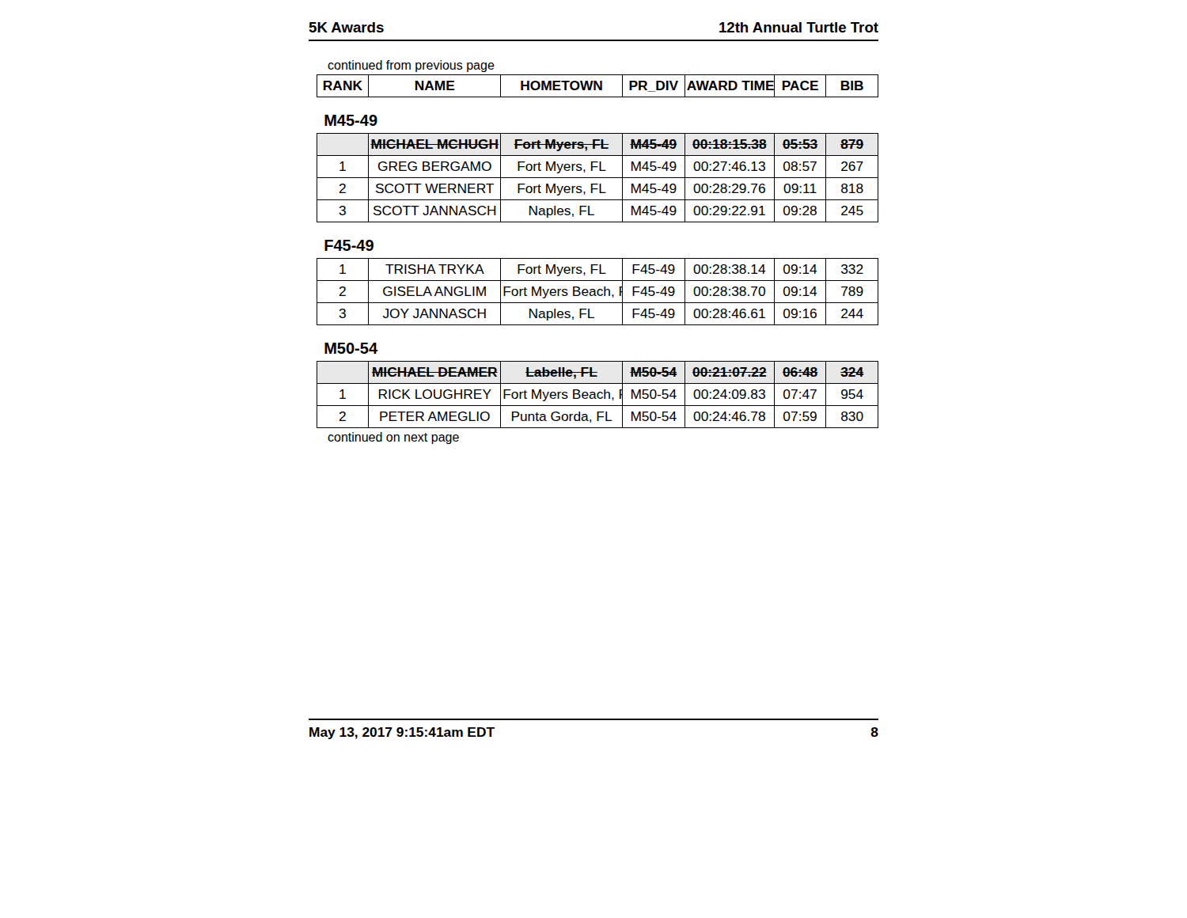5K Awards
12th Annual Turtle Trot
continued from previous page
| RANK | NAME | HOMETOWN | PR_DIV | AWARD TIME | PACE | BIB |
| --- | --- | --- | --- | --- | --- | --- |
M45-49
| | MICHAEL MCHUGH | Fort Myers, FL | M45-49 | 00:18:15.38 | 05:53 | 879 |
| 1 | GREG BERGAMO | Fort Myers, FL | M45-49 | 00:27:46.13 | 08:57 | 267 |
| 2 | SCOTT WERNERT | Fort Myers, FL | M45-49 | 00:28:29.76 | 09:11 | 818 |
| 3 | SCOTT JANNASCH | Naples, FL | M45-49 | 00:29:22.91 | 09:28 | 245 |
F45-49
| 1 | TRISHA TRYKA | Fort Myers, FL | F45-49 | 00:28:38.14 | 09:14 | 332 |
| 2 | GISELA ANGLIM | Fort Myers Beach, FL | F45-49 | 00:28:38.70 | 09:14 | 789 |
| 3 | JOY JANNASCH | Naples, FL | F45-49 | 00:28:46.61 | 09:16 | 244 |
M50-54
| | MICHAEL DEAMER | Labelle, FL | M50-54 | 00:21:07.22 | 06:48 | 324 |
| 1 | RICK LOUGHREY | Fort Myers Beach, FL | M50-54 | 00:24:09.83 | 07:47 | 954 |
| 2 | PETER AMEGLIO | Punta Gorda, FL | M50-54 | 00:24:46.78 | 07:59 | 830 |
continued on next page
May 13, 2017 9:15:41am EDT
8